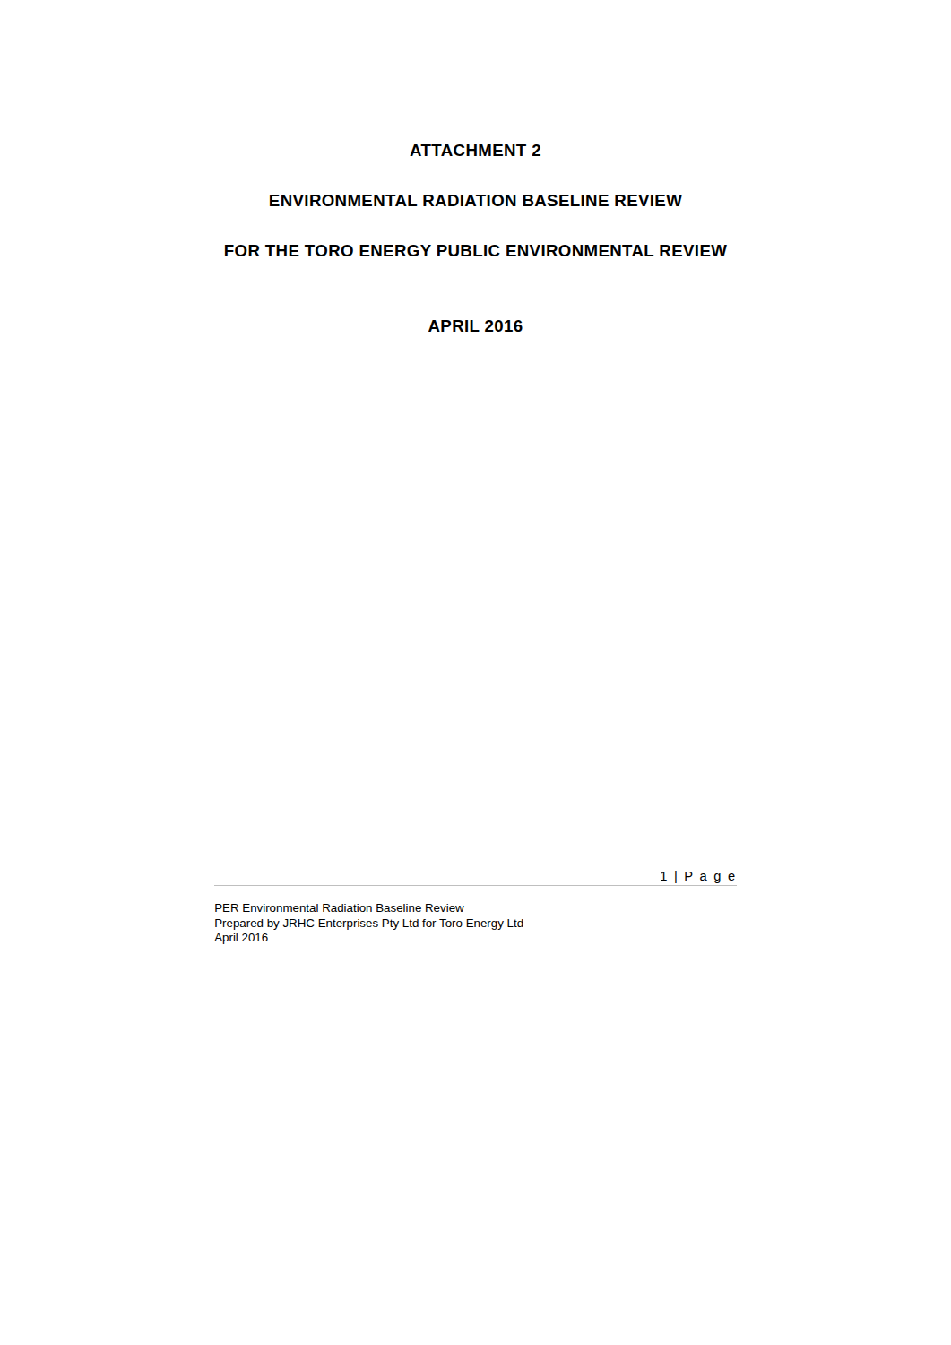ATTACHMENT 2
ENVIRONMENTAL RADIATION BASELINE REVIEW
FOR THE TORO ENERGY PUBLIC ENVIRONMENTAL REVIEW
APRIL 2016
1 | P a g e
PER Environmental Radiation Baseline Review
Prepared by JRHC Enterprises Pty Ltd for Toro Energy Ltd
April 2016